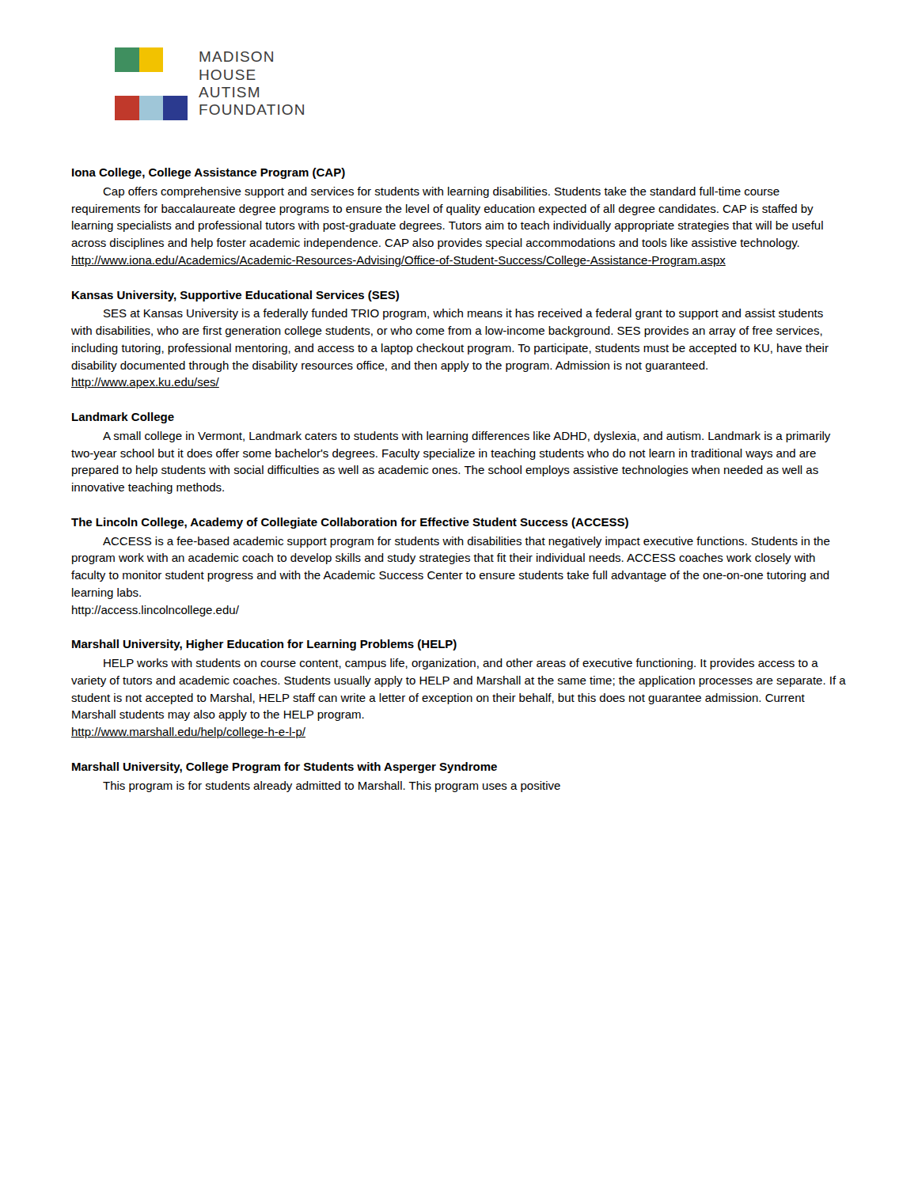Madison
House
Autism
Foundation
Iona College, College Assistance Program (CAP)
Cap offers comprehensive support and services for students with learning disabilities. Students take the standard full-time course requirements for baccalaureate degree programs to ensure the level of quality education expected of all degree candidates. CAP is staffed by learning specialists and professional tutors with post-graduate degrees. Tutors aim to teach individually appropriate strategies that will be useful across disciplines and help foster academic independence. CAP also provides special accommodations and tools like assistive technology.
http://www.iona.edu/Academics/Academic-Resources-Advising/Office-of-Student-Success/College-Assistance-Program.aspx
Kansas University, Supportive Educational Services (SES)
SES at Kansas University is a federally funded TRIO program, which means it has received a federal grant to support and assist students with disabilities, who are first generation college students, or who come from a low-income background. SES provides an array of free services, including tutoring, professional mentoring, and access to a laptop checkout program. To participate, students must be accepted to KU, have their disability documented through the disability resources office, and then apply to the program. Admission is not guaranteed.
http://www.apex.ku.edu/ses/
Landmark College
A small college in Vermont, Landmark caters to students with learning differences like ADHD, dyslexia, and autism. Landmark is a primarily two-year school but it does offer some bachelor's degrees. Faculty specialize in teaching students who do not learn in traditional ways and are prepared to help students with social difficulties as well as academic ones. The school employs assistive technologies when needed as well as innovative teaching methods.
The Lincoln College, Academy of Collegiate Collaboration for Effective Student Success (ACCESS)
ACCESS is a fee-based academic support program for students with disabilities that negatively impact executive functions. Students in the program work with an academic coach to develop skills and study strategies that fit their individual needs. ACCESS coaches work closely with faculty to monitor student progress and with the Academic Success Center to ensure students take full advantage of the one-on-one tutoring and learning labs.
http://access.lincolncollege.edu/
Marshall University, Higher Education for Learning Problems (HELP)
HELP works with students on course content, campus life, organization, and other areas of executive functioning. It provides access to a variety of tutors and academic coaches. Students usually apply to HELP and Marshall at the same time; the application processes are separate. If a student is not accepted to Marshal, HELP staff can write a letter of exception on their behalf, but this does not guarantee admission. Current Marshall students may also apply to the HELP program.
http://www.marshall.edu/help/college-h-e-l-p/
Marshall University, College Program for Students with Asperger Syndrome
This program is for students already admitted to Marshall. This program uses a positive